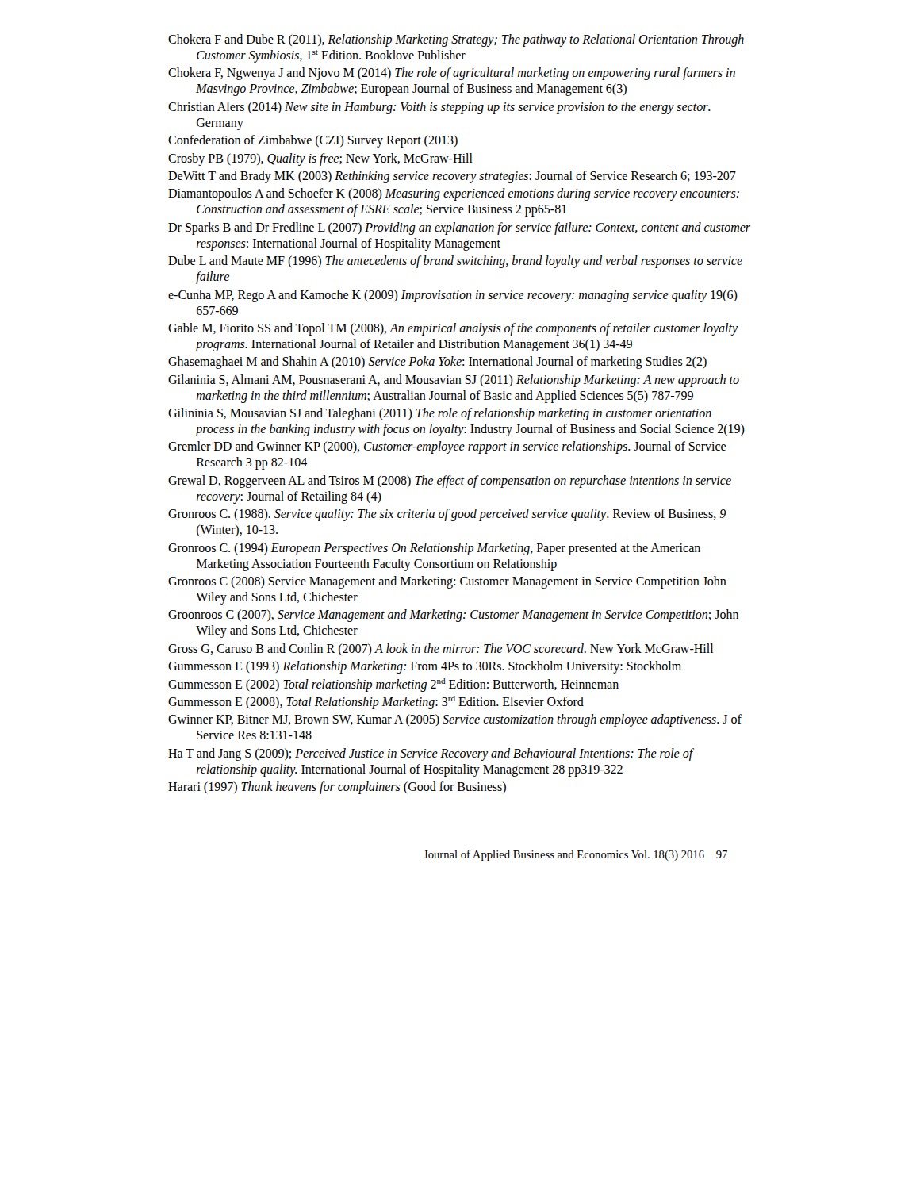Chokera F and Dube R (2011), Relationship Marketing Strategy; The pathway to Relational Orientation Through Customer Symbiosis, 1st Edition. Booklove Publisher
Chokera F, Ngwenya J and Njovo M (2014) The role of agricultural marketing on empowering rural farmers in Masvingo Province, Zimbabwe; European Journal of Business and Management 6(3)
Christian Alers (2014) New site in Hamburg: Voith is stepping up its service provision to the energy sector. Germany
Confederation of Zimbabwe (CZI) Survey Report (2013)
Crosby PB (1979), Quality is free; New York, McGraw-Hill
DeWitt T and Brady MK (2003) Rethinking service recovery strategies: Journal of Service Research 6; 193-207
Diamantopoulos A and Schoefer K (2008) Measuring experienced emotions during service recovery encounters: Construction and assessment of ESRE scale; Service Business 2 pp65-81
Dr Sparks B and Dr Fredline L (2007) Providing an explanation for service failure: Context, content and customer responses: International Journal of Hospitality Management
Dube L and Maute MF (1996) The antecedents of brand switching, brand loyalty and verbal responses to service failure
e-Cunha MP, Rego A and Kamoche K (2009) Improvisation in service recovery: managing service quality 19(6) 657-669
Gable M, Fiorito SS and Topol TM (2008), An empirical analysis of the components of retailer customer loyalty programs. International Journal of Retailer and Distribution Management 36(1) 34-49
Ghasemaghaei M and Shahin A (2010) Service Poka Yoke: International Journal of marketing Studies 2(2)
Gilaninia S, Almani AM, Pousnaserani A, and Mousavian SJ (2011) Relationship Marketing: A new approach to marketing in the third millennium; Australian Journal of Basic and Applied Sciences 5(5) 787-799
Gilininia S, Mousavian SJ and Taleghani (2011) The role of relationship marketing in customer orientation process in the banking industry with focus on loyalty: Industry Journal of Business and Social Science 2(19)
Gremler DD and Gwinner KP (2000), Customer-employee rapport in service relationships. Journal of Service Research 3 pp 82-104
Grewal D, Roggerveen AL and Tsiros M (2008) The effect of compensation on repurchase intentions in service recovery: Journal of Retailing 84 (4)
Gronroos C. (1988). Service quality: The six criteria of good perceived service quality. Review of Business, 9 (Winter), 10-13.
Gronroos C. (1994) European Perspectives On Relationship Marketing, Paper presented at the American Marketing Association Fourteenth Faculty Consortium on Relationship
Gronroos C (2008) Service Management and Marketing: Customer Management in Service Competition John Wiley and Sons Ltd, Chichester
Groonroos C (2007), Service Management and Marketing: Customer Management in Service Competition; John Wiley and Sons Ltd, Chichester
Gross G, Caruso B and Conlin R (2007) A look in the mirror: The VOC scorecard. New York McGraw-Hill
Gummesson E (1993) Relationship Marketing: From 4Ps to 30Rs. Stockholm University: Stockholm
Gummesson E (2002) Total relationship marketing 2nd Edition: Butterworth, Heinneman
Gummesson E (2008), Total Relationship Marketing: 3rd Edition. Elsevier Oxford
Gwinner KP, Bitner MJ, Brown SW, Kumar A (2005) Service customization through employee adaptiveness. J of Service Res 8:131-148
Ha T and Jang S (2009); Perceived Justice in Service Recovery and Behavioural Intentions: The role of relationship quality. International Journal of Hospitality Management 28 pp319-322
Harari (1997) Thank heavens for complainers (Good for Business)
Journal of Applied Business and Economics Vol. 18(3) 2016 97